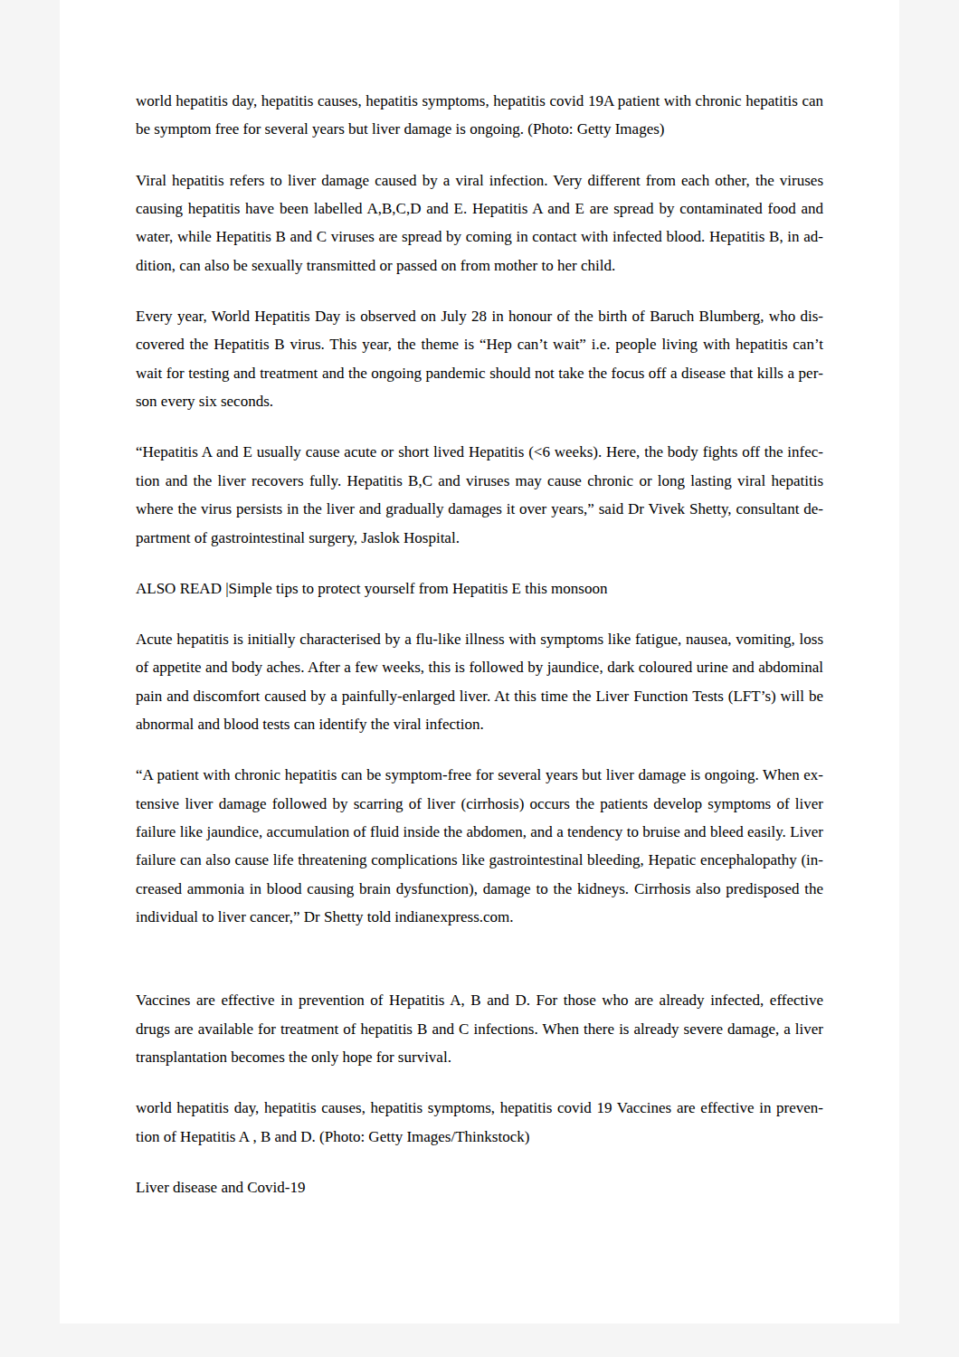world hepatitis day, hepatitis causes, hepatitis symptoms, hepatitis covid 19A patient with chronic hepatitis can be symptom free for several years but liver damage is ongoing. (Photo: Getty Images)
Viral hepatitis refers to liver damage caused by a viral infection. Very different from each other, the viruses causing hepatitis have been labelled A,B,C,D and E. Hepatitis A and E are spread by contaminated food and water, while Hepatitis B and C viruses are spread by coming in contact with infected blood. Hepatitis B, in addition, can also be sexually transmitted or passed on from mother to her child.
Every year, World Hepatitis Day is observed on July 28 in honour of the birth of Baruch Blumberg, who discovered the Hepatitis B virus. This year, the theme is “Hep can’t wait” i.e. people living with hepatitis can’t wait for testing and treatment and the ongoing pandemic should not take the focus off a disease that kills a person every six seconds.
“Hepatitis A and E usually cause acute or short lived Hepatitis (<6 weeks). Here, the body fights off the infection and the liver recovers fully. Hepatitis B,C and viruses may cause chronic or long lasting viral hepatitis where the virus persists in the liver and gradually damages it over years,” said Dr Vivek Shetty, consultant department of gastrointestinal surgery, Jaslok Hospital.
ALSO READ |Simple tips to protect yourself from Hepatitis E this monsoon
Acute hepatitis is initially characterised by a flu-like illness with symptoms like fatigue, nausea, vomiting, loss of appetite and body aches. After a few weeks, this is followed by jaundice, dark coloured urine and abdominal pain and discomfort caused by a painfully-enlarged liver. At this time the Liver Function Tests (LFT’s) will be abnormal and blood tests can identify the viral infection.
“A patient with chronic hepatitis can be symptom-free for several years but liver damage is ongoing. When extensive liver damage followed by scarring of liver (cirrhosis) occurs the patients develop symptoms of liver failure like jaundice, accumulation of fluid inside the abdomen, and a tendency to bruise and bleed easily. Liver failure can also cause life threatening complications like gastrointestinal bleeding, Hepatic encephalopathy (increased ammonia in blood causing brain dysfunction), damage to the kidneys. Cirrhosis also predisposed the individual to liver cancer,” Dr Shetty told indianexpress.com.
Vaccines are effective in prevention of Hepatitis A, B and D. For those who are already infected, effective drugs are available for treatment of hepatitis B and C infections. When there is already severe damage, a liver transplantation becomes the only hope for survival.
world hepatitis day, hepatitis causes, hepatitis symptoms, hepatitis covid 19 Vaccines are effective in prevention of Hepatitis A , B and D. (Photo: Getty Images/Thinkstock)
Liver disease and Covid-19